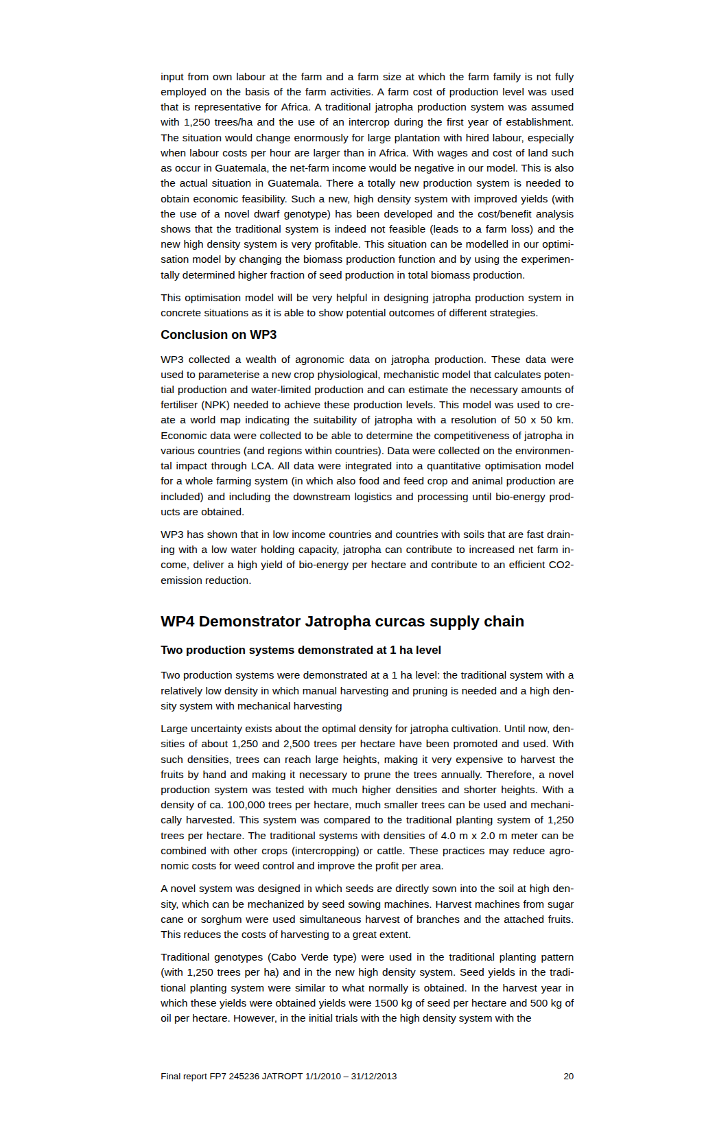input from own labour at the farm and a farm size at which the farm family is not fully employed on the basis of the farm activities. A farm cost of production level was used that is representative for Africa. A traditional jatropha production system was assumed with 1,250 trees/ha and the use of an intercrop during the first year of establishment. The situation would change enormously for large plantation with hired labour, especially when labour costs per hour are larger than in Africa. With wages and cost of land such as occur in Guatemala, the net-farm income would be negative in our model. This is also the actual situation in Guatemala. There a totally new production system is needed to obtain economic feasibility. Such a new, high density system with improved yields (with the use of a novel dwarf genotype) has been developed and the cost/benefit analysis shows that the traditional system is indeed not feasible (leads to a farm loss) and the new high density system is very profitable. This situation can be modelled in our optimisation model by changing the biomass production function and by using the experimentally determined higher fraction of seed production in total biomass production.
This optimisation model will be very helpful in designing jatropha production system in concrete situations as it is able to show potential outcomes of different strategies.
Conclusion on WP3
WP3 collected a wealth of agronomic data on jatropha production. These data were used to parameterise a new crop physiological, mechanistic model that calculates potential production and water-limited production and can estimate the necessary amounts of fertiliser (NPK) needed to achieve these production levels. This model was used to create a world map indicating the suitability of jatropha with a resolution of 50 x 50 km. Economic data were collected to be able to determine the competitiveness of jatropha in various countries (and regions within countries). Data were collected on the environmental impact through LCA. All data were integrated into a quantitative optimisation model for a whole farming system (in which also food and feed crop and animal production are included) and including the downstream logistics and processing until bio-energy products are obtained.
WP3 has shown that in low income countries and countries with soils that are fast draining with a low water holding capacity, jatropha can contribute to increased net farm income, deliver a high yield of bio-energy per hectare and contribute to an efficient CO2-emission reduction.
WP4 Demonstrator Jatropha curcas supply chain
Two production systems demonstrated at 1 ha level
Two production systems were demonstrated at a 1 ha level: the traditional system with a relatively low density in which manual harvesting and pruning is needed and a high density system with mechanical harvesting
Large uncertainty exists about the optimal density for jatropha cultivation. Until now, densities of about 1,250 and 2,500 trees per hectare have been promoted and used. With such densities, trees can reach large heights, making it very expensive to harvest the fruits by hand and making it necessary to prune the trees annually. Therefore, a novel production system was tested with much higher densities and shorter heights. With a density of ca. 100,000 trees per hectare, much smaller trees can be used and mechanically harvested. This system was compared to the traditional planting system of 1,250 trees per hectare. The traditional systems with densities of 4.0 m x 2.0 m meter can be combined with other crops (intercropping) or cattle. These practices may reduce agronomic costs for weed control and improve the profit per area.
A novel system was designed in which seeds are directly sown into the soil at high density, which can be mechanized by seed sowing machines. Harvest machines from sugar cane or sorghum were used simultaneous harvest of branches and the attached fruits. This reduces the costs of harvesting to a great extent.
Traditional genotypes (Cabo Verde type) were used in the traditional planting pattern (with 1,250 trees per ha) and in the new high density system. Seed yields in the traditional planting system were similar to what normally is obtained. In the harvest year in which these yields were obtained yields were 1500 kg of seed per hectare and 500 kg of oil per hectare. However, in the initial trials with the high density system with the
Final report FP7 245236 JATROPT 1/1/2010 – 31/12/2013 20